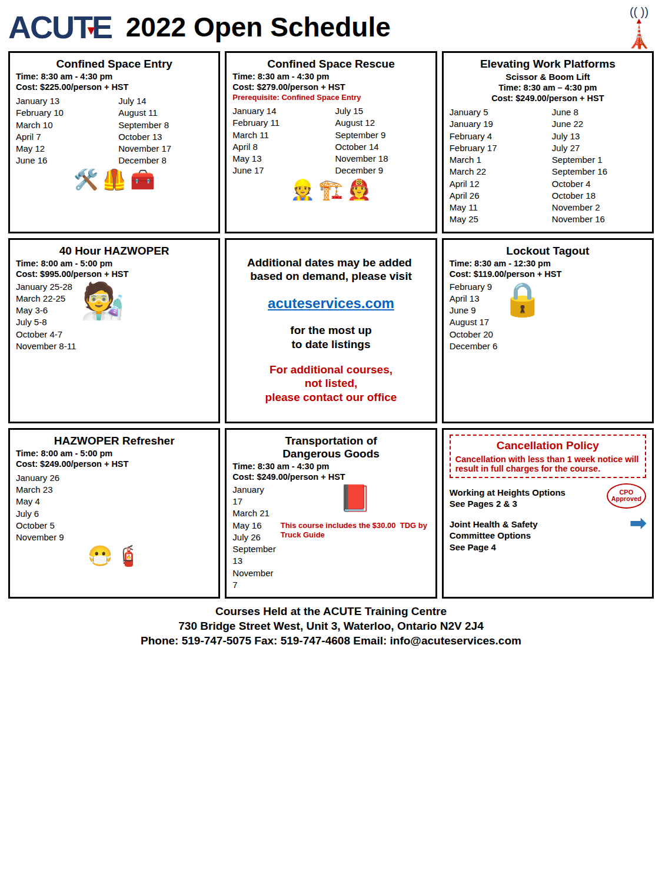ACUTE▼
2022 Open Schedule
(( )) ▲ 🗼
Confined Space Entry
Time: 8:30 am - 4:30 pm
Cost: $225.00/person + HST
January 13
February 10
March 10
April 7
May 12
June 16
July 14
August 11
September 8
October 13
November 17
December 8
🛠️🦺🧰
Confined Space Rescue
Time: 8:30 am - 4:30 pm
Cost: $279.00/person + HST
Prerequisite: Confined Space Entry
January 14
February 11
March 11
April 8
May 13
June 17
July 15
August 12
September 9
October 14
November 18
December 9
👷🏗️🧑‍🚒
Elevating Work Platforms
Scissor & Boom Lift
Time: 8:30 am – 4:30 pm
Cost: $249.00/person + HST
January 5
January 19
February 4
February 17
March 1
March 22
April 12
April 26
May 11
May 25
June 8
June 22
July 13
July 27
September 1
September 16
October 4
October 18
November 2
November 16
40 Hour HAZWOPER
Time: 8:00 am - 5:00 pm
Cost: $995.00/person + HST
January 25-28
March 22-25
May 3-6
July 5-8
October 4-7
November 8-11
🧑‍🔬
Additional dates may be added based on demand, please visit
acuteservices.com
for the most up
to date listings
For additional courses,
not listed,
please contact our office
Lockout Tagout
Time: 8:30 am - 12:30 pm
Cost: $119.00/person + HST
February 9
April 13
June 9
August 17
October 20
December 6
🔒
HAZWOPER Refresher
Time: 8:00 am - 5:00 pm
Cost: $249.00/person + HST
January 26
March 23
May 4
July 6
October 5
November 9
😷🧯
Transportation of
Dangerous Goods
Time: 8:30 am - 4:30 pm
Cost: $249.00/person + HST
January 17
March 21
May 16
July 26
September 13
November 7
📕
This course includes the $30.00 TDG by Truck Guide
Cancellation Policy
Cancellation with less than 1 week notice will result in full charges for the course.
CPO
Approved
Working at Heights Options
See Pages 2 & 3
➡
Joint Health & Safety
Committee Options
See Page 4
Courses Held at the ACUTE Training Centre
730 Bridge Street West, Unit 3, Waterloo, Ontario N2V 2J4
Phone: 519-747-5075 Fax: 519-747-4608 Email: info@acuteservices.com